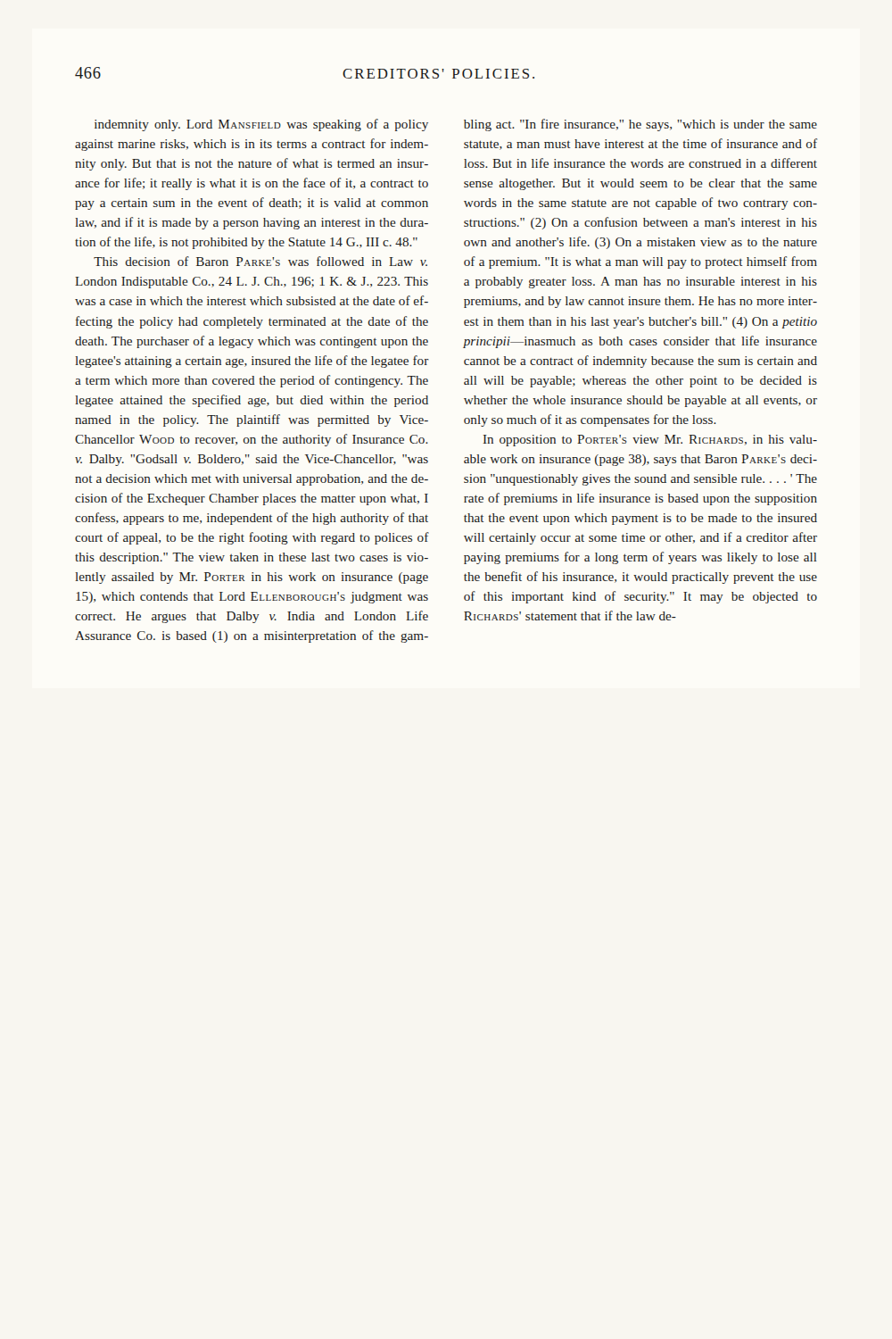466 Creditors' Policies.
indemnity only. Lord Mansfield was speaking of a policy against marine risks, which is in its terms a contract for indemnity only. But that is not the nature of what is termed an insurance for life; it really is what it is on the face of it, a contract to pay a certain sum in the event of death; it is valid at common law, and if it is made by a person having an interest in the duration of the life, is not prohibited by the Statute 14 G., III c. 48."
This decision of Baron Parke's was followed in Law v. London Indisputable Co., 24 L. J. Ch., 196; 1 K. & J., 223. This was a case in which the interest which subsisted at the date of effecting the policy had completely terminated at the date of the death. The purchaser of a legacy which was contingent upon the legatee's attaining a certain age, insured the life of the legatee for a term which more than covered the period of contingency. The legatee attained the specified age, but died within the period named in the policy. The plaintiff was permitted by Vice-Chancellor Wood to recover, on the authority of Insurance Co. v. Dalby. "Godsall v. Boldero," said the Vice-Chancellor, "was not a decision which met with universal approbation, and the decision of the Exchequer Chamber places the matter upon what, I confess, appears to me, independent of the high authority of that court of appeal, to be the right footing with regard to polices of this description." The view taken in these last two cases is violently assailed by Mr. Porter in his work on insurance (page 15), which contends that Lord Ellenborough's judgment was correct. He argues that Dalby v. India and London Life Assurance Co. is based (1) on a misinterpretation of the gambling act. "In fire insurance," he says, "which is under the same statute, a man must have interest at the time of insurance and of loss. But in life insurance the words are construed in a different sense altogether. But it would seem to be clear that the same words in the same statute are not capable of two contrary constructions." (2) On a confusion between a man's interest in his own and another's life. (3) On a mistaken view as to the nature of a premium. "It is what a man will pay to protect himself from a probably greater loss. A man has no insurable interest in his premiums, and by law cannot insure them. He has no more interest in them than in his last year's butcher's bill." (4) On a petitio principii—inasmuch as both cases consider that life insurance cannot be a contract of indemnity because the sum is certain and all will be payable; whereas the other point to be decided is whether the whole insurance should be payable at all events, or only so much of it as compensates for the loss.
In opposition to Porter's view Mr. Richards, in his valuable work on insurance (page 38), says that Baron Parke's decision "unquestionably gives the sound and sensible rule. . . . ' The rate of premiums in life insurance is based upon the supposition that the event upon which payment is to be made to the insured will certainly occur at some time or other, and if a creditor after paying premiums for a long term of years was likely to lose all the benefit of his insurance, it would practically prevent the use of this important kind of security." It may be objected to Richards' statement that if the law de-